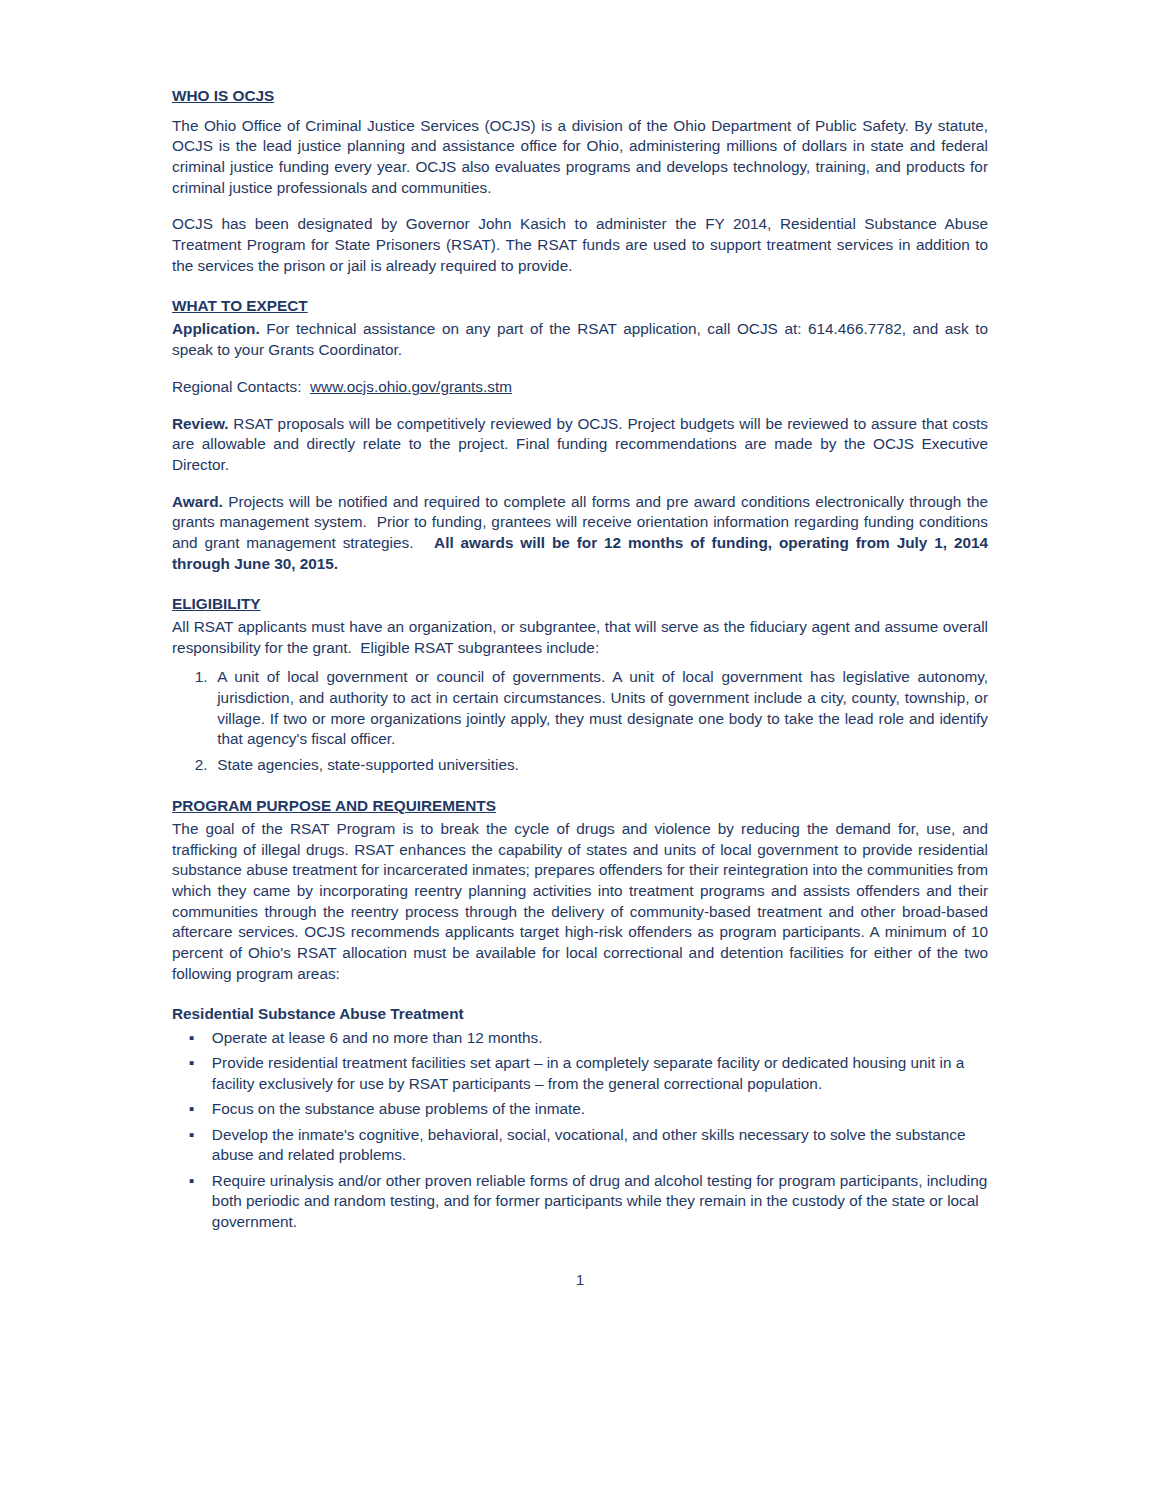WHO IS OCJS
The Ohio Office of Criminal Justice Services (OCJS) is a division of the Ohio Department of Public Safety. By statute, OCJS is the lead justice planning and assistance office for Ohio, administering millions of dollars in state and federal criminal justice funding every year. OCJS also evaluates programs and develops technology, training, and products for criminal justice professionals and communities.
OCJS has been designated by Governor John Kasich to administer the FY 2014, Residential Substance Abuse Treatment Program for State Prisoners (RSAT). The RSAT funds are used to support treatment services in addition to the services the prison or jail is already required to provide.
WHAT TO EXPECT
Application. For technical assistance on any part of the RSAT application, call OCJS at: 614.466.7782, and ask to speak to your Grants Coordinator.
Regional Contacts: www.ocjs.ohio.gov/grants.stm
Review. RSAT proposals will be competitively reviewed by OCJS. Project budgets will be reviewed to assure that costs are allowable and directly relate to the project. Final funding recommendations are made by the OCJS Executive Director.
Award. Projects will be notified and required to complete all forms and pre award conditions electronically through the grants management system. Prior to funding, grantees will receive orientation information regarding funding conditions and grant management strategies. All awards will be for 12 months of funding, operating from July 1, 2014 through June 30, 2015.
ELIGIBILITY
All RSAT applicants must have an organization, or subgrantee, that will serve as the fiduciary agent and assume overall responsibility for the grant. Eligible RSAT subgrantees include:
A unit of local government or council of governments. A unit of local government has legislative autonomy, jurisdiction, and authority to act in certain circumstances. Units of government include a city, county, township, or village. If two or more organizations jointly apply, they must designate one body to take the lead role and identify that agency's fiscal officer.
State agencies, state-supported universities.
PROGRAM PURPOSE AND REQUIREMENTS
The goal of the RSAT Program is to break the cycle of drugs and violence by reducing the demand for, use, and trafficking of illegal drugs. RSAT enhances the capability of states and units of local government to provide residential substance abuse treatment for incarcerated inmates; prepares offenders for their reintegration into the communities from which they came by incorporating reentry planning activities into treatment programs and assists offenders and their communities through the reentry process through the delivery of community-based treatment and other broad-based aftercare services. OCJS recommends applicants target high-risk offenders as program participants. A minimum of 10 percent of Ohio's RSAT allocation must be available for local correctional and detention facilities for either of the two following program areas:
Residential Substance Abuse Treatment
Operate at lease 6 and no more than 12 months.
Provide residential treatment facilities set apart – in a completely separate facility or dedicated housing unit in a facility exclusively for use by RSAT participants – from the general correctional population.
Focus on the substance abuse problems of the inmate.
Develop the inmate's cognitive, behavioral, social, vocational, and other skills necessary to solve the substance abuse and related problems.
Require urinalysis and/or other proven reliable forms of drug and alcohol testing for program participants, including both periodic and random testing, and for former participants while they remain in the custody of the state or local government.
1